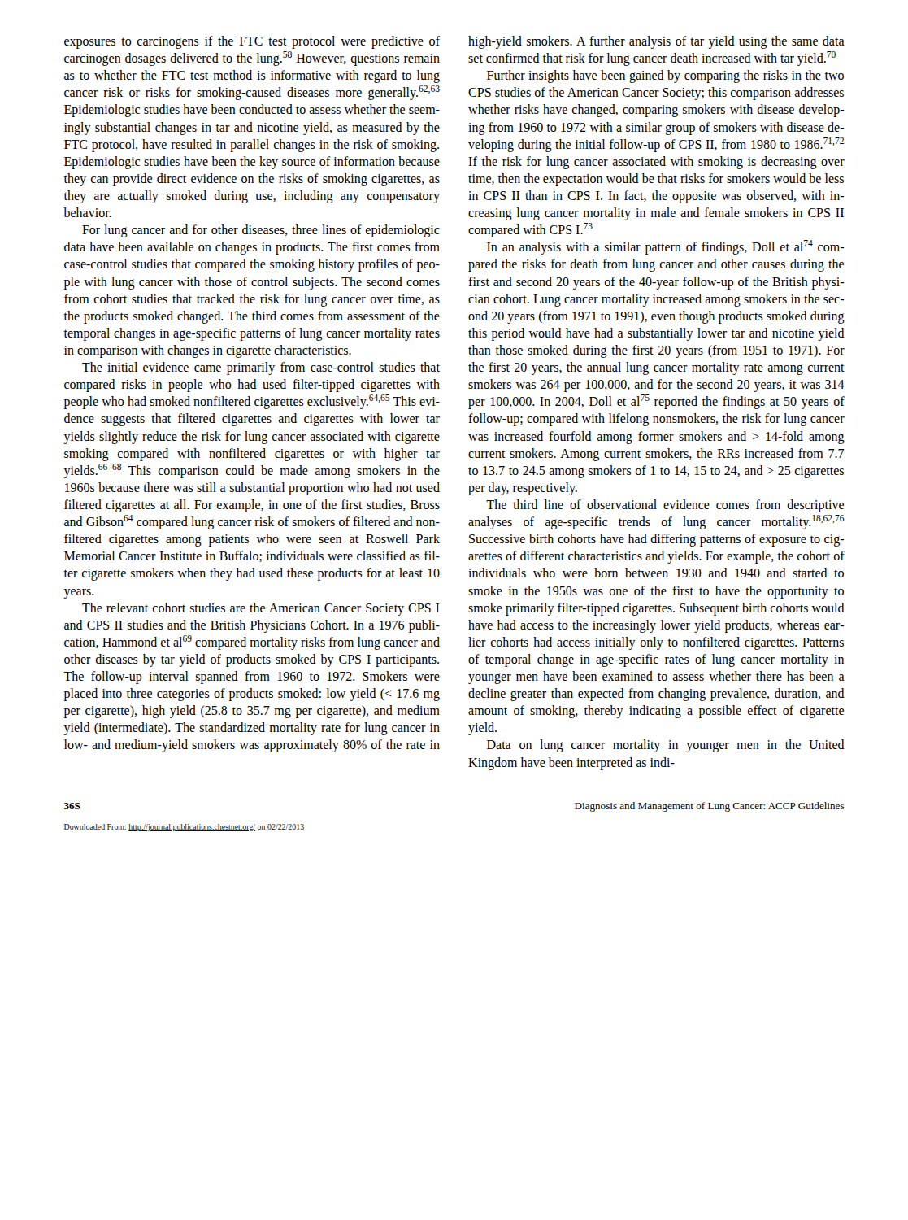exposures to carcinogens if the FTC test protocol were predictive of carcinogen dosages delivered to the lung.58 However, questions remain as to whether the FTC test method is informative with regard to lung cancer risk or risks for smoking-caused diseases more generally.62,63 Epidemiologic studies have been conducted to assess whether the seemingly substantial changes in tar and nicotine yield, as measured by the FTC protocol, have resulted in parallel changes in the risk of smoking. Epidemiologic studies have been the key source of information because they can provide direct evidence on the risks of smoking cigarettes, as they are actually smoked during use, including any compensatory behavior.
For lung cancer and for other diseases, three lines of epidemiologic data have been available on changes in products. The first comes from case-control studies that compared the smoking history profiles of people with lung cancer with those of control subjects. The second comes from cohort studies that tracked the risk for lung cancer over time, as the products smoked changed. The third comes from assessment of the temporal changes in age-specific patterns of lung cancer mortality rates in comparison with changes in cigarette characteristics.
The initial evidence came primarily from case-control studies that compared risks in people who had used filter-tipped cigarettes with people who had smoked nonfiltered cigarettes exclusively.64,65 This evidence suggests that filtered cigarettes and cigarettes with lower tar yields slightly reduce the risk for lung cancer associated with cigarette smoking compared with nonfiltered cigarettes or with higher tar yields.66–68 This comparison could be made among smokers in the 1960s because there was still a substantial proportion who had not used filtered cigarettes at all. For example, in one of the first studies, Bross and Gibson64 compared lung cancer risk of smokers of filtered and nonfiltered cigarettes among patients who were seen at Roswell Park Memorial Cancer Institute in Buffalo; individuals were classified as filter cigarette smokers when they had used these products for at least 10 years.
The relevant cohort studies are the American Cancer Society CPS I and CPS II studies and the British Physicians Cohort. In a 1976 publication, Hammond et al69 compared mortality risks from lung cancer and other diseases by tar yield of products smoked by CPS I participants. The follow-up interval spanned from 1960 to 1972. Smokers were placed into three categories of products smoked: low yield (< 17.6 mg per cigarette), high yield (25.8 to 35.7 mg per cigarette), and medium yield (intermediate). The standardized mortality rate for lung cancer in low- and medium-yield smokers was approximately 80% of the rate in high-yield smokers. A further analysis of tar yield using the same data set confirmed that risk for lung cancer death increased with tar yield.70
Further insights have been gained by comparing the risks in the two CPS studies of the American Cancer Society; this comparison addresses whether risks have changed, comparing smokers with disease developing from 1960 to 1972 with a similar group of smokers with disease developing during the initial follow-up of CPS II, from 1980 to 1986.71,72 If the risk for lung cancer associated with smoking is decreasing over time, then the expectation would be that risks for smokers would be less in CPS II than in CPS I. In fact, the opposite was observed, with increasing lung cancer mortality in male and female smokers in CPS II compared with CPS I.73
In an analysis with a similar pattern of findings, Doll et al74 compared the risks for death from lung cancer and other causes during the first and second 20 years of the 40-year follow-up of the British physician cohort. Lung cancer mortality increased among smokers in the second 20 years (from 1971 to 1991), even though products smoked during this period would have had a substantially lower tar and nicotine yield than those smoked during the first 20 years (from 1951 to 1971). For the first 20 years, the annual lung cancer mortality rate among current smokers was 264 per 100,000, and for the second 20 years, it was 314 per 100,000. In 2004, Doll et al75 reported the findings at 50 years of follow-up; compared with lifelong nonsmokers, the risk for lung cancer was increased fourfold among former smokers and > 14-fold among current smokers. Among current smokers, the RRs increased from 7.7 to 13.7 to 24.5 among smokers of 1 to 14, 15 to 24, and > 25 cigarettes per day, respectively.
The third line of observational evidence comes from descriptive analyses of age-specific trends of lung cancer mortality.18,62,76 Successive birth cohorts have had differing patterns of exposure to cigarettes of different characteristics and yields. For example, the cohort of individuals who were born between 1930 and 1940 and started to smoke in the 1950s was one of the first to have the opportunity to smoke primarily filter-tipped cigarettes. Subsequent birth cohorts would have had access to the increasingly lower yield products, whereas earlier cohorts had access initially only to nonfiltered cigarettes. Patterns of temporal change in age-specific rates of lung cancer mortality in younger men have been examined to assess whether there has been a decline greater than expected from changing prevalence, duration, and amount of smoking, thereby indicating a possible effect of cigarette yield.
Data on lung cancer mortality in younger men in the United Kingdom have been interpreted as indi-
36S
Diagnosis and Management of Lung Cancer: ACCP Guidelines
Downloaded From: http://journal.publications.chestnet.org/ on 02/22/2013